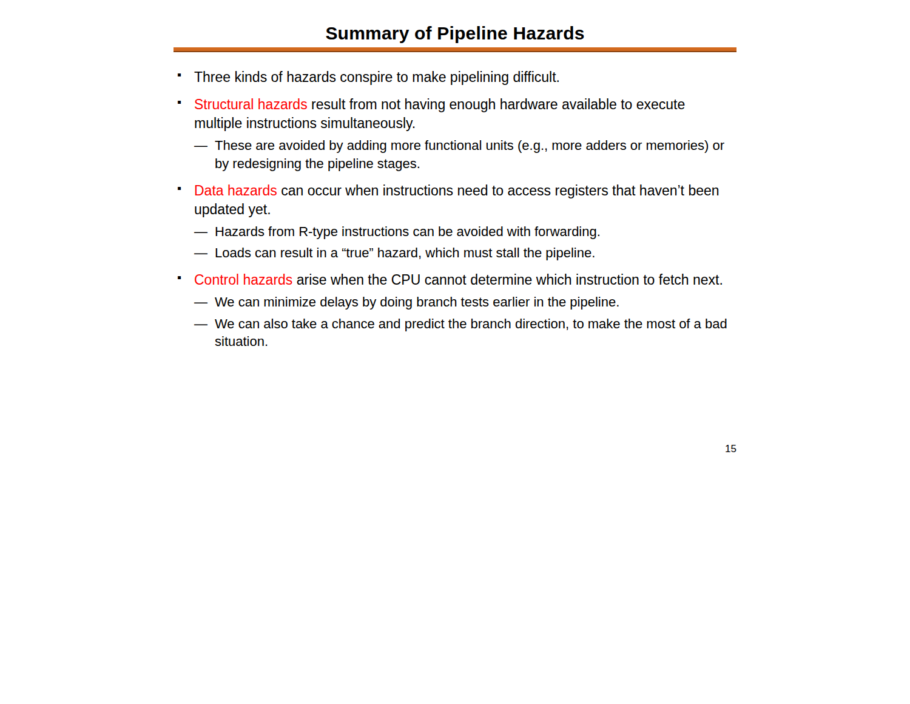Summary of Pipeline Hazards
Three kinds of hazards conspire to make pipelining difficult.
Structural hazards result from not having enough hardware available to execute multiple instructions simultaneously.
These are avoided by adding more functional units (e.g., more adders or memories) or by redesigning the pipeline stages.
Data hazards can occur when instructions need to access registers that haven’t been updated yet.
Hazards from R-type instructions can be avoided with forwarding.
Loads can result in a “true” hazard, which must stall the pipeline.
Control hazards arise when the CPU cannot determine which instruction to fetch next.
We can minimize delays by doing branch tests earlier in the pipeline.
We can also take a chance and predict the branch direction, to make the most of a bad situation.
15